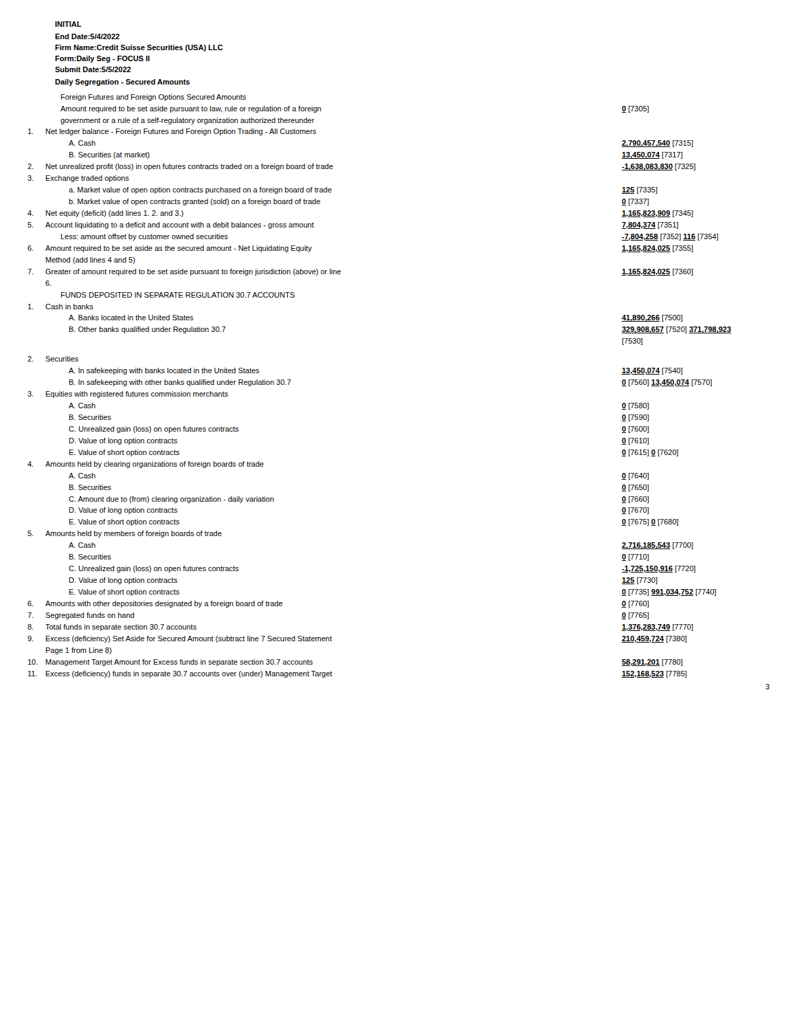INITIAL
End Date:5/4/2022
Firm Name:Credit Suisse Securities (USA) LLC
Form:Daily Seg - FOCUS II
Submit Date:5/5/2022
Daily Segregation - Secured Amounts
| | Foreign Futures and Foreign Options Secured Amounts | |
| | Amount required to be set aside pursuant to law, rule or regulation of a foreign | 0 [7305] |
| | government or a rule of a self-regulatory organization authorized thereunder | |
| 1. | Net ledger balance - Foreign Futures and Foreign Option Trading - All Customers | |
| | A. Cash | 2,790,457,540 [7315] |
| | B. Securities (at market) | 13,450,074 [7317] |
| 2. | Net unrealized profit (loss) in open futures contracts traded on a foreign board of trade | -1,638,083,830 [7325] |
| 3. | Exchange traded options | |
| | a. Market value of open option contracts purchased on a foreign board of trade | 125 [7335] |
| | b. Market value of open contracts granted (sold) on a foreign board of trade | 0 [7337] |
| 4. | Net equity (deficit) (add lines 1. 2. and 3.) | 1,165,823,909 [7345] |
| 5. | Account liquidating to a deficit and account with a debit balances - gross amount | 7,804,374 [7351] |
| | Less: amount offset by customer owned securities | -7,804,258 [7352] 116 [7354] |
| 6. | Amount required to be set aside as the secured amount - Net Liquidating Equity | 1,165,824,025 [7355] |
| | Method (add lines 4 and 5) | |
| 7. | Greater of amount required to be set aside pursuant to foreign jurisdiction (above) or line | 1,165,824,025 [7360] |
| | 6. | |
| | FUNDS DEPOSITED IN SEPARATE REGULATION 30.7 ACCOUNTS | |
| 1. | Cash in banks | |
| | A. Banks located in the United States | 41,890,266 [7500] |
| | B. Other banks qualified under Regulation 30.7 | 329,908,657 [7520] 371,798,923 |
| | | [7530] |
| 2. | Securities | |
| | A. In safekeeping with banks located in the United States | 13,450,074 [7540] |
| | B. In safekeeping with other banks qualified under Regulation 30.7 | 0 [7560] 13,450,074 [7570] |
| 3. | Equities with registered futures commission merchants | |
| | A. Cash | 0 [7580] |
| | B. Securities | 0 [7590] |
| | C. Unrealized gain (loss) on open futures contracts | 0 [7600] |
| | D. Value of long option contracts | 0 [7610] |
| | E. Value of short option contracts | 0 [7615] 0 [7620] |
| 4. | Amounts held by clearing organizations of foreign boards of trade | |
| | A. Cash | 0 [7640] |
| | B. Securities | 0 [7650] |
| | C. Amount due to (from) clearing organization - daily variation | 0 [7660] |
| | D. Value of long option contracts | 0 [7670] |
| | E. Value of short option contracts | 0 [7675] 0 [7680] |
| 5. | Amounts held by members of foreign boards of trade | |
| | A. Cash | 2,716,185,543 [7700] |
| | B. Securities | 0 [7710] |
| | C. Unrealized gain (loss) on open futures contracts | -1,725,150,916 [7720] |
| | D. Value of long option contracts | 125 [7730] |
| | E. Value of short option contracts | 0 [7735] 991,034,752 [7740] |
| 6. | Amounts with other depositories designated by a foreign board of trade | 0 [7760] |
| 7. | Segregated funds on hand | 0 [7765] |
| 8. | Total funds in separate section 30.7 accounts | 1,376,283,749 [7770] |
| 9. | Excess (deficiency) Set Aside for Secured Amount (subtract line 7 Secured Statement | 210,459,724 [7380] |
| | Page 1 from Line 8) | |
| 10. | Management Target Amount for Excess funds in separate section 30.7 accounts | 58,291,201 [7780] |
| 11. | Excess (deficiency) funds in separate 30.7 accounts over (under) Management Target | 152,168,523 [7785] |
3